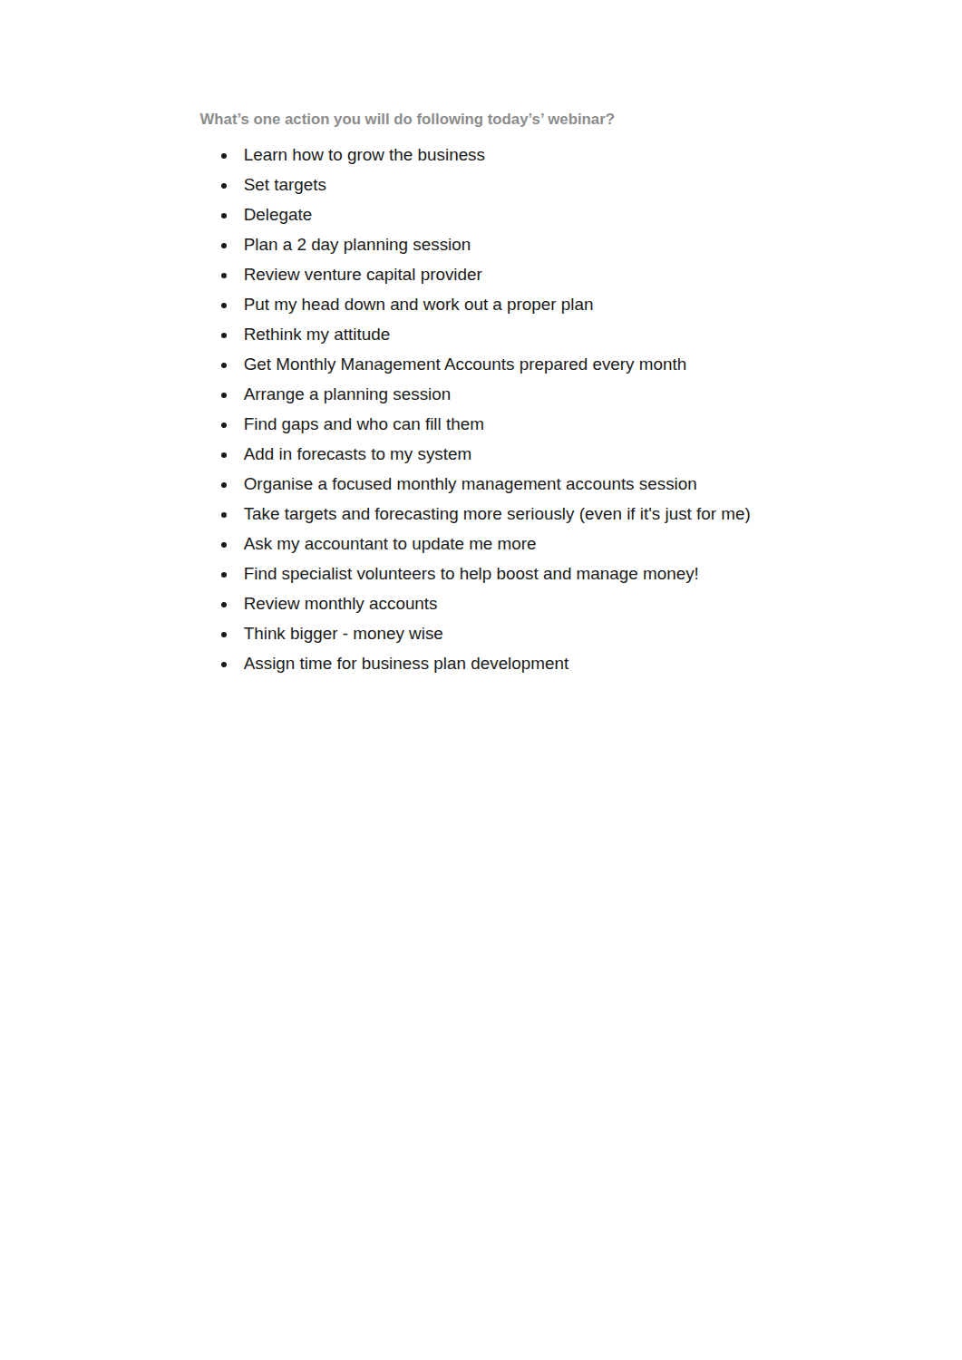What’s one action you will do following today’s’ webinar?
Learn how to grow the business
Set targets
Delegate
Plan a 2 day planning session
Review venture capital provider
Put my head down and work out a proper plan
Rethink my attitude
Get Monthly Management Accounts prepared every month
Arrange a planning session
Find gaps and who can fill them
Add in forecasts to my system
Organise a focused monthly management accounts session
Take targets and forecasting more seriously (even if it's just for me)
Ask my accountant to update me more
Find specialist volunteers to help boost and manage money!
Review monthly accounts
Think bigger - money wise
Assign time for business plan development